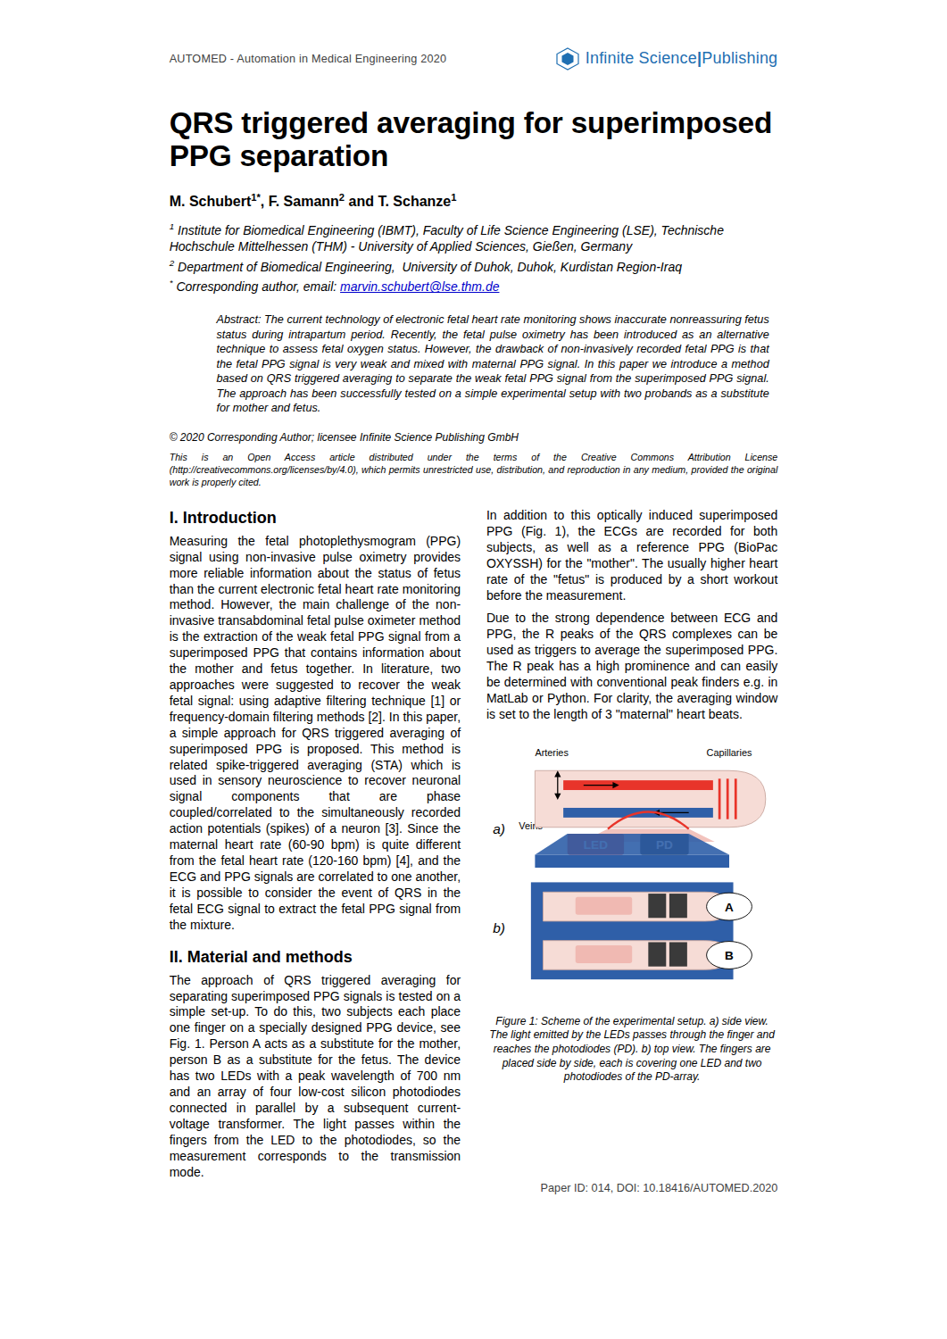AUTOMED - Automation in Medical Engineering 2020
Infinite Science|Publishing
QRS triggered averaging for superimposed PPG separation
M. Schubert1*, F. Samann2 and T. Schanze1
1 Institute for Biomedical Engineering (IBMT), Faculty of Life Science Engineering (LSE), Technische Hochschule Mittelhessen (THM) - University of Applied Sciences, Gießen, Germany
2 Department of Biomedical Engineering, University of Duhok, Duhok, Kurdistan Region-Iraq
* Corresponding author, email: marvin.schubert@lse.thm.de
Abstract: The current technology of electronic fetal heart rate monitoring shows inaccurate nonreassuring fetus status during intrapartum period. Recently, the fetal pulse oximetry has been introduced as an alternative technique to assess fetal oxygen status. However, the drawback of non-invasively recorded fetal PPG is that the fetal PPG signal is very weak and mixed with maternal PPG signal. In this paper we introduce a method based on QRS triggered averaging to separate the weak fetal PPG signal from the superimposed PPG signal. The approach has been successfully tested on a simple experimental setup with two probands as a substitute for mother and fetus.
© 2020 Corresponding Author; licensee Infinite Science Publishing GmbH
This is an Open Access article distributed under the terms of the Creative Commons Attribution License (http://creativecommons.org/licenses/by/4.0), which permits unrestricted use, distribution, and reproduction in any medium, provided the original work is properly cited.
I. Introduction
Measuring the fetal photoplethysmogram (PPG) signal using non-invasive pulse oximetry provides more reliable information about the status of fetus than the current electronic fetal heart rate monitoring method. However, the main challenge of the non-invasive transabdominal fetal pulse oximeter method is the extraction of the weak fetal PPG signal from a superimposed PPG that contains information about the mother and fetus together. In literature, two approaches were suggested to recover the weak fetal signal: using adaptive filtering technique [1] or frequency-domain filtering methods [2]. In this paper, a simple approach for QRS triggered averaging of superimposed PPG is proposed. This method is related spike-triggered averaging (STA) which is used in sensory neuroscience to recover neuronal signal components that are phase coupled/correlated to the simultaneously recorded action potentials (spikes) of a neuron [3]. Since the maternal heart rate (60-90 bpm) is quite different from the fetal heart rate (120-160 bpm) [4], and the ECG and PPG signals are correlated to one another, it is possible to consider the event of QRS in the fetal ECG signal to extract the fetal PPG signal from the mixture.
II. Material and methods
The approach of QRS triggered averaging for separating superimposed PPG signals is tested on a simple set-up. To do this, two subjects each place one finger on a specially designed PPG device, see Fig. 1. Person A acts as a substitute for the mother, person B as a substitute for the fetus. The device has two LEDs with a peak wavelength of 700 nm and an array of four low-cost silicon photodiodes connected in parallel by a subsequent current-voltage transformer. The light passes within the fingers from the LED to the photodiodes, so the measurement corresponds to the transmission mode.
In addition to this optically induced superimposed PPG (Fig. 1), the ECGs are recorded for both subjects, as well as a reference PPG (BioPac OXYSSH) for the "mother". The usually higher heart rate of the "fetus" is produced by a short workout before the measurement.
Due to the strong dependence between ECG and PPG, the R peaks of the QRS complexes can be used as triggers to average the superimposed PPG. The R peak has a high prominence and can easily be determined with conventional peak finders e.g. in MatLab or Python. For clarity, the averaging window is set to the length of 3 "maternal" heart beats.
a) Arteries Capillaries Veins LED PD b) A B
Figure 1: Scheme of the experimental setup. a) side view. The light emitted by the LEDs passes through the finger and reaches the photodiodes (PD). b) top view. The fingers are placed side by side, each is covering one LED and two photodiodes of the PD-array.
Paper ID: 014, DOI: 10.18416/AUTOMED.2020